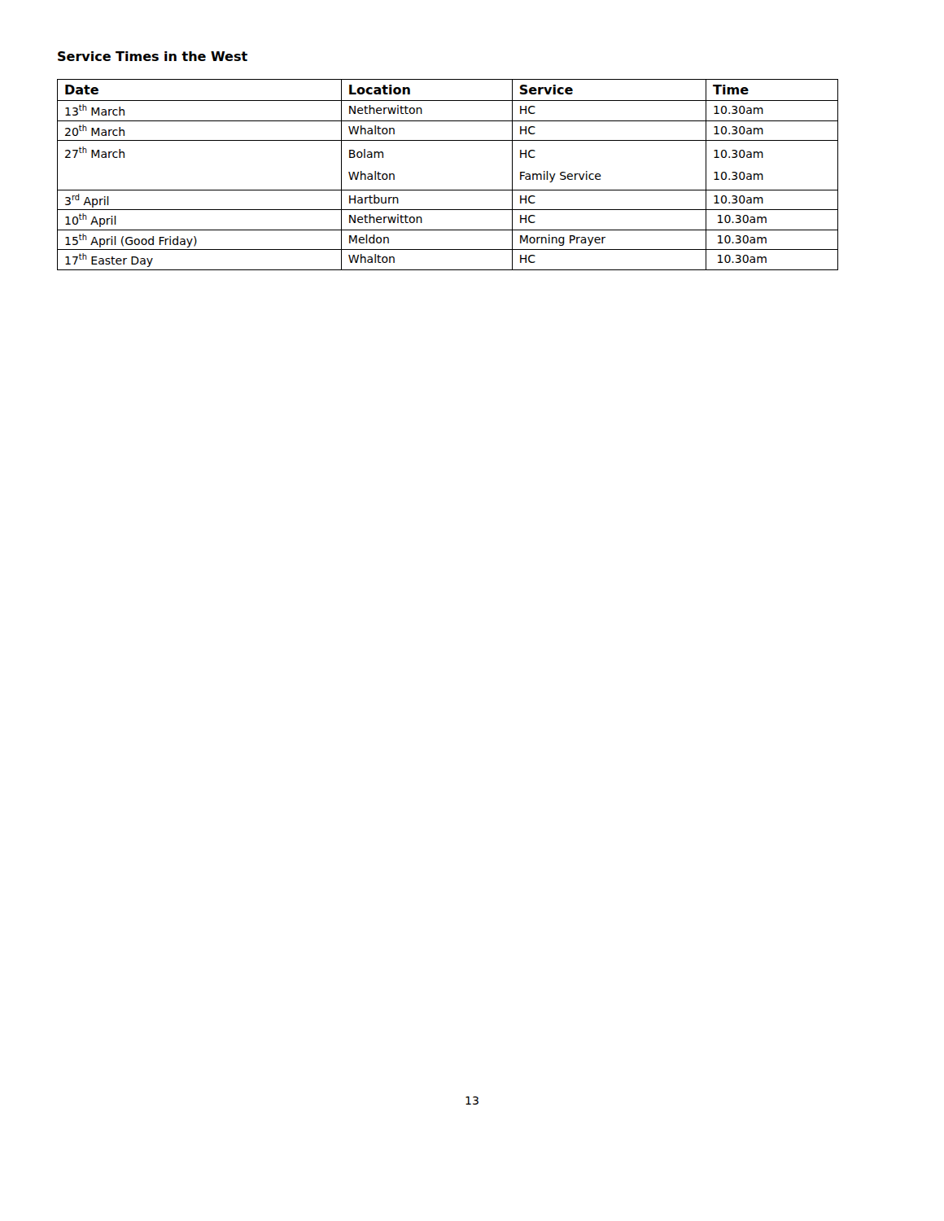Service Times in the West
| Date | Location | Service | Time |
| --- | --- | --- | --- |
| 13 th March | Netherwitton | HC | 10.30am |
| 20 th March | Whalton | HC | 10.30am |
| 27 th March | Bolam Whalton | HC Family Service | 10.30am 10.30am |
| 3 rd April | Hartburn | HC | 10.30am |
| 10 th April | Netherwitton | HC | 10.30am |
| 15 th April (Good Friday) | Meldon | Morning Prayer | 10.30am |
| 17 th Easter Day | Whalton | HC | 10.30am |
13